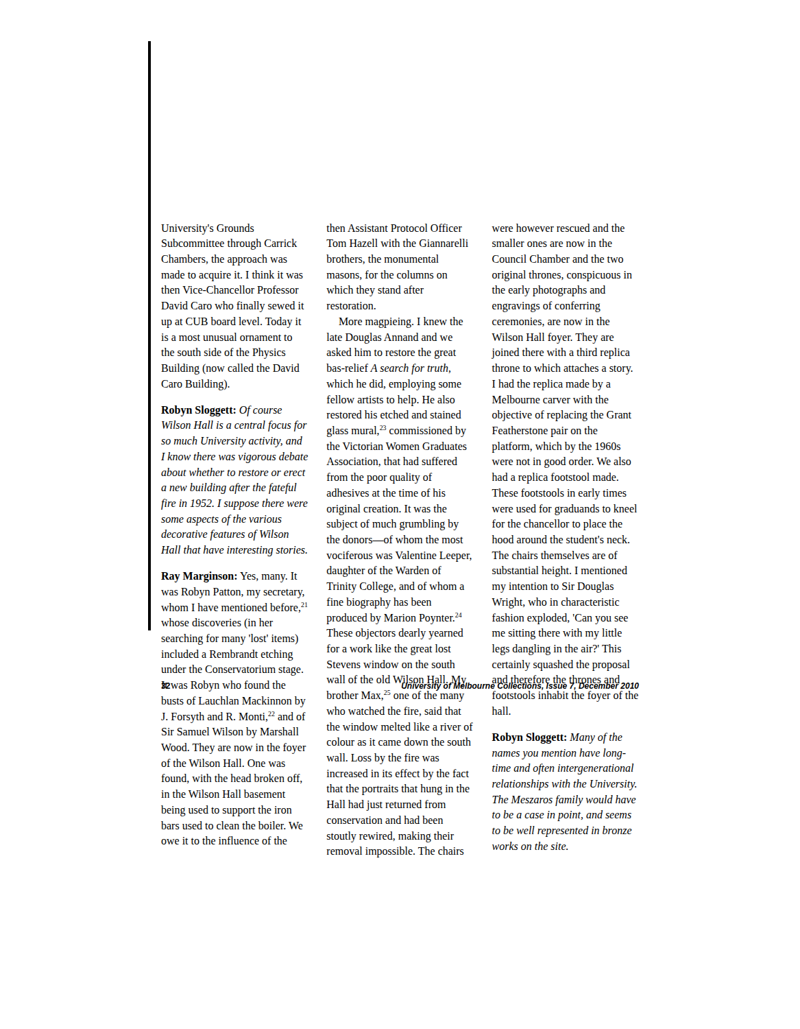University's Grounds Subcommittee through Carrick Chambers, the approach was made to acquire it. I think it was then Vice-Chancellor Professor David Caro who finally sewed it up at CUB board level. Today it is a most unusual ornament to the south side of the Physics Building (now called the David Caro Building).
Robyn Sloggett: Of course Wilson Hall is a central focus for so much University activity, and I know there was vigorous debate about whether to restore or erect a new building after the fateful fire in 1952. I suppose there were some aspects of the various decorative features of Wilson Hall that have interesting stories.
Ray Marginson: Yes, many. It was Robyn Patton, my secretary, whom I have mentioned before,21 whose discoveries (in her searching for many 'lost' items) included a Rembrandt etching under the Conservatorium stage. It was Robyn who found the busts of Lauchlan Mackinnon by J. Forsyth and R. Monti,22 and of Sir Samuel Wilson by Marshall Wood. They are now in the foyer of the Wilson Hall. One was found, with the head broken off, in the Wilson Hall basement being used to support the iron bars used to clean the boiler. We owe it to the influence of the then Assistant Protocol Officer Tom Hazell with the Giannarelli brothers, the monumental masons, for the columns on which they stand after restoration.
More magpieing. I knew the late Douglas Annand and we asked him to restore the great bas-relief A search for truth, which he did, employing some fellow artists to help. He also restored his etched and stained glass mural,23 commissioned by the Victorian Women Graduates Association, that had suffered from the poor quality of adhesives at the time of his original creation. It was the subject of much grumbling by the donors—of whom the most vociferous was Valentine Leeper, daughter of the Warden of Trinity College, and of whom a fine biography has been produced by Marion Poynter.24 These objectors dearly yearned for a work like the great lost Stevens window on the south wall of the old Wilson Hall. My brother Max,25 one of the many who watched the fire, said that the window melted like a river of colour as it came down the south wall. Loss by the fire was increased in its effect by the fact that the portraits that hung in the Hall had just returned from conservation and had been stoutly rewired, making their removal impossible. The chairs were however rescued and the smaller ones are now in the Council Chamber and the two original thrones, conspicuous in the early photographs and engravings of conferring ceremonies, are now in the Wilson Hall foyer. They are joined there with a third replica throne to which attaches a story. I had the replica made by a Melbourne carver with the objective of replacing the Grant Featherstone pair on the platform, which by the 1960s were not in good order. We also had a replica footstool made. These footstools in early times were used for graduands to kneel for the chancellor to place the hood around the student's neck. The chairs themselves are of substantial height. I mentioned my intention to Sir Douglas Wright, who in characteristic fashion exploded, 'Can you see me sitting there with my little legs dangling in the air?' This certainly squashed the proposal and therefore the thrones and footstools inhabit the foyer of the hall.
Robyn Sloggett: Many of the names you mention have long-time and often intergenerational relationships with the University. The Meszaros family would have to be a case in point, and seems to be well represented in bronze works on the site.
32 University of Melbourne Collections, Issue 7, December 2010